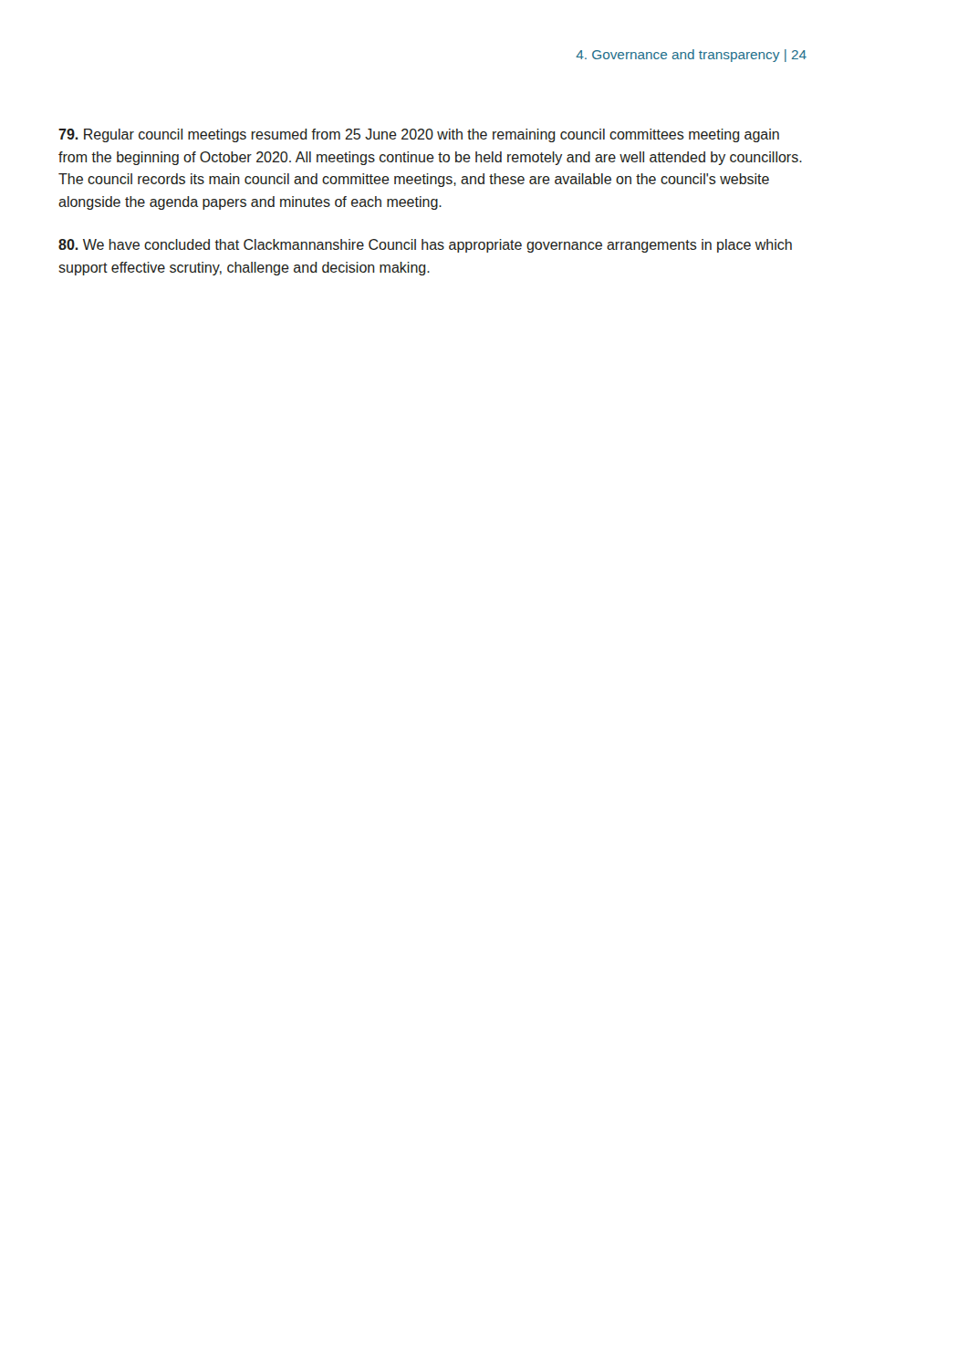4. Governance and transparency | 24
79. Regular council meetings resumed from 25 June 2020 with the remaining council committees meeting again from the beginning of October 2020. All meetings continue to be held remotely and are well attended by councillors. The council records its main council and committee meetings, and these are available on the council's website alongside the agenda papers and minutes of each meeting.
80. We have concluded that Clackmannanshire Council has appropriate governance arrangements in place which support effective scrutiny, challenge and decision making.